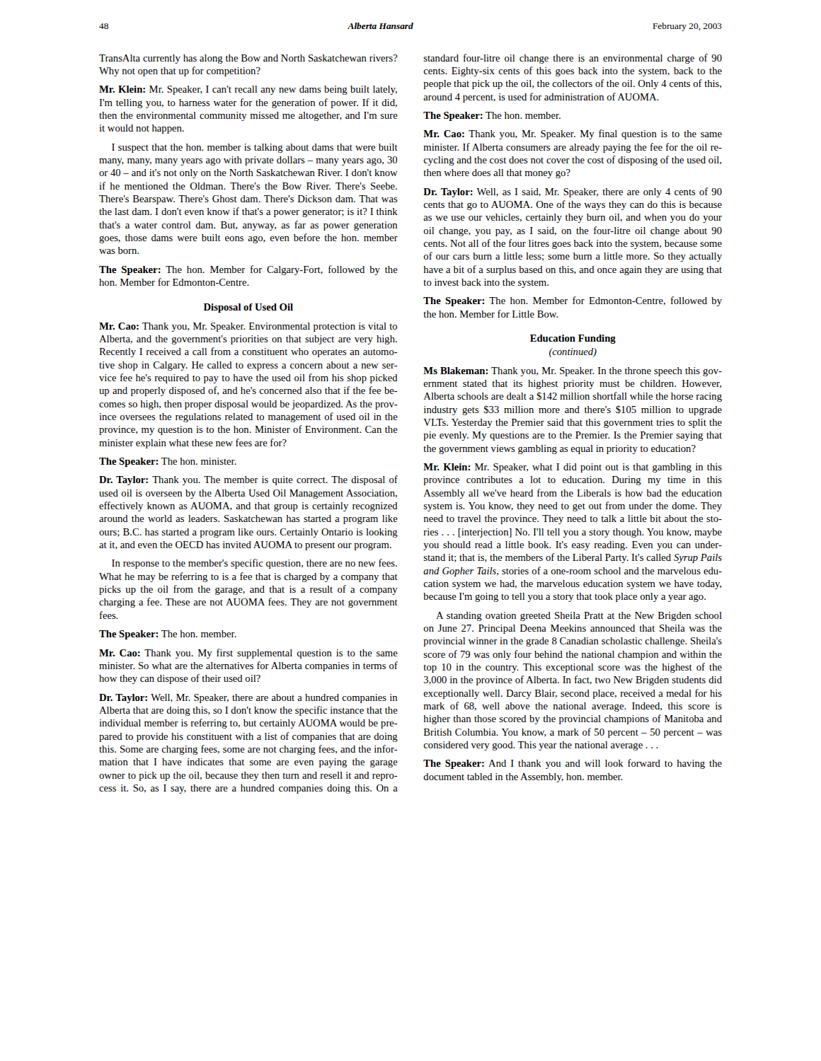48 Alberta Hansard February 20, 2003
TransAlta currently has along the Bow and North Saskatchewan rivers? Why not open that up for competition?
Mr. Klein: Mr. Speaker, I can't recall any new dams being built lately, I'm telling you, to harness water for the generation of power. If it did, then the environmental community missed me altogether, and I'm sure it would not happen.
I suspect that the hon. member is talking about dams that were built many, many, many years ago with private dollars – many years ago, 30 or 40 – and it's not only on the North Saskatchewan River. I don't know if he mentioned the Oldman. There's the Bow River. There's Seebe. There's Bearspaw. There's Ghost dam. There's Dickson dam. That was the last dam. I don't even know if that's a power generator; is it? I think that's a water control dam. But, anyway, as far as power generation goes, those dams were built eons ago, even before the hon. member was born.
The Speaker: The hon. Member for Calgary-Fort, followed by the hon. Member for Edmonton-Centre.
Disposal of Used Oil
Mr. Cao: Thank you, Mr. Speaker. Environmental protection is vital to Alberta, and the government's priorities on that subject are very high. Recently I received a call from a constituent who operates an automotive shop in Calgary. He called to express a concern about a new service fee he's required to pay to have the used oil from his shop picked up and properly disposed of, and he's concerned also that if the fee becomes so high, then proper disposal would be jeopardized. As the province oversees the regulations related to management of used oil in the province, my question is to the hon. Minister of Environment. Can the minister explain what these new fees are for?
The Speaker: The hon. minister.
Dr. Taylor: Thank you. The member is quite correct. The disposal of used oil is overseen by the Alberta Used Oil Management Association, effectively known as AUOMA, and that group is certainly recognized around the world as leaders. Saskatchewan has started a program like ours; B.C. has started a program like ours. Certainly Ontario is looking at it, and even the OECD has invited AUOMA to present our program.
In response to the member's specific question, there are no new fees. What he may be referring to is a fee that is charged by a company that picks up the oil from the garage, and that is a result of a company charging a fee. These are not AUOMA fees. They are not government fees.
The Speaker: The hon. member.
Mr. Cao: Thank you. My first supplemental question is to the same minister. So what are the alternatives for Alberta companies in terms of how they can dispose of their used oil?
Dr. Taylor: Well, Mr. Speaker, there are about a hundred companies in Alberta that are doing this, so I don't know the specific instance that the individual member is referring to, but certainly AUOMA would be prepared to provide his constituent with a list of companies that are doing this. Some are charging fees, some are not charging fees, and the information that I have indicates that some are even paying the garage owner to pick up the oil, because they then turn and resell it and reprocess it. So, as I say, there are a hundred companies doing this. On a standard four-litre oil change there is an environmental charge of 90 cents. Eighty-six cents of this goes back into the system, back to the people that pick up the oil, the collectors of the oil. Only 4 cents of this, around 4 percent, is used for administration of AUOMA.
The Speaker: The hon. member.
Mr. Cao: Thank you, Mr. Speaker. My final question is to the same minister. If Alberta consumers are already paying the fee for the oil recycling and the cost does not cover the cost of disposing of the used oil, then where does all that money go?
Dr. Taylor: Well, as I said, Mr. Speaker, there are only 4 cents of 90 cents that go to AUOMA. One of the ways they can do this is because as we use our vehicles, certainly they burn oil, and when you do your oil change, you pay, as I said, on the four-litre oil change about 90 cents. Not all of the four litres goes back into the system, because some of our cars burn a little less; some burn a little more. So they actually have a bit of a surplus based on this, and once again they are using that to invest back into the system.
The Speaker: The hon. Member for Edmonton-Centre, followed by the hon. Member for Little Bow.
Education Funding(continued)
Ms Blakeman: Thank you, Mr. Speaker. In the throne speech this government stated that its highest priority must be children. However, Alberta schools are dealt a $142 million shortfall while the horse racing industry gets $33 million more and there's $105 million to upgrade VLTs. Yesterday the Premier said that this government tries to split the pie evenly. My questions are to the Premier. Is the Premier saying that the government views gambling as equal in priority to education?
Mr. Klein: Mr. Speaker, what I did point out is that gambling in this province contributes a lot to education. During my time in this Assembly all we've heard from the Liberals is how bad the education system is. You know, they need to get out from under the dome. They need to travel the province. They need to talk a little bit about the stories . . . [interjection] No. I'll tell you a story though. You know, maybe you should read a little book. It's easy reading. Even you can understand it; that is, the members of the Liberal Party. It's called Syrup Pails and Gopher Tails, stories of a one-room school and the marvelous education system we had, the marvelous education system we have today, because I'm going to tell you a story that took place only a year ago.
A standing ovation greeted Sheila Pratt at the New Brigden school on June 27. Principal Deena Meekins announced that Sheila was the provincial winner in the grade 8 Canadian scholastic challenge. Sheila's score of 79 was only four behind the national champion and within the top 10 in the country. This exceptional score was the highest of the 3,000 in the province of Alberta. In fact, two New Brigden students did exceptionally well. Darcy Blair, second place, received a medal for his mark of 68, well above the national average. Indeed, this score is higher than those scored by the provincial champions of Manitoba and British Columbia. You know, a mark of 50 percent – 50 percent – was considered very good. This year the national average . . .
The Speaker: And I thank you and will look forward to having the document tabled in the Assembly, hon. member.